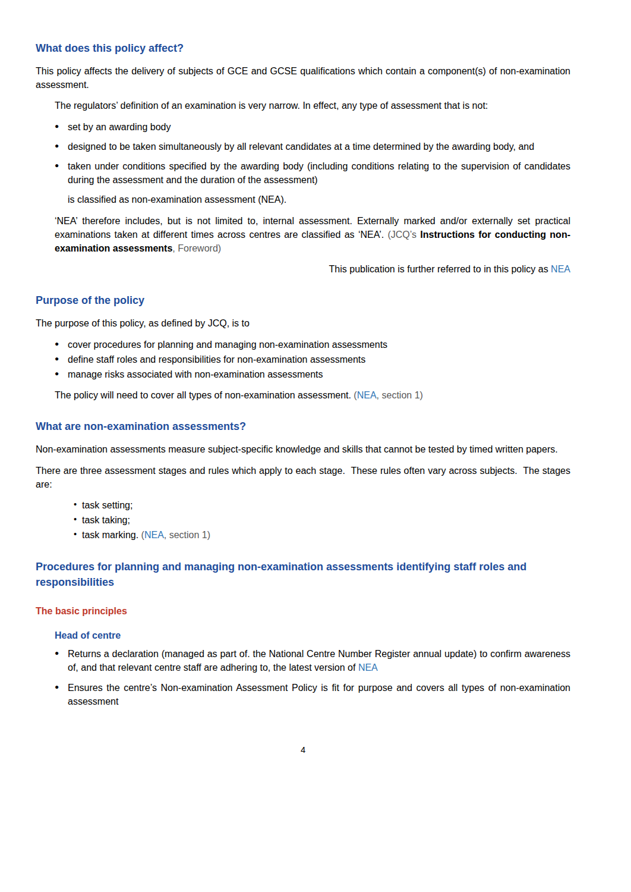What does this policy affect?
This policy affects the delivery of subjects of GCE and GCSE qualifications which contain a component(s) of non-examination assessment.
The regulators’ definition of an examination is very narrow. In effect, any type of assessment that is not:
set by an awarding body
designed to be taken simultaneously by all relevant candidates at a time determined by the awarding body, and
taken under conditions specified by the awarding body (including conditions relating to the supervision of candidates during the assessment and the duration of the assessment)
is classified as non-examination assessment (NEA).
‘NEA’ therefore includes, but is not limited to, internal assessment. Externally marked and/or externally set practical examinations taken at different times across centres are classified as ‘NEA’. (JCQ’s Instructions for conducting non-examination assessments, Foreword)
This publication is further referred to in this policy as NEA
Purpose of the policy
The purpose of this policy, as defined by JCQ, is to
cover procedures for planning and managing non-examination assessments
define staff roles and responsibilities for non-examination assessments
manage risks associated with non-examination assessments
The policy will need to cover all types of non-examination assessment. (NEA, section 1)
What are non-examination assessments?
Non-examination assessments measure subject-specific knowledge and skills that cannot be tested by timed written papers.
There are three assessment stages and rules which apply to each stage. These rules often vary across subjects. The stages are:
task setting;
task taking;
task marking. (NEA, section 1)
Procedures for planning and managing non-examination assessments identifying staff roles and responsibilities
The basic principles
Head of centre
Returns a declaration (managed as part of. the National Centre Number Register annual update) to confirm awareness of, and that relevant centre staff are adhering to, the latest version of NEA
Ensures the centre’s Non-examination Assessment Policy is fit for purpose and covers all types of non-examination assessment
4